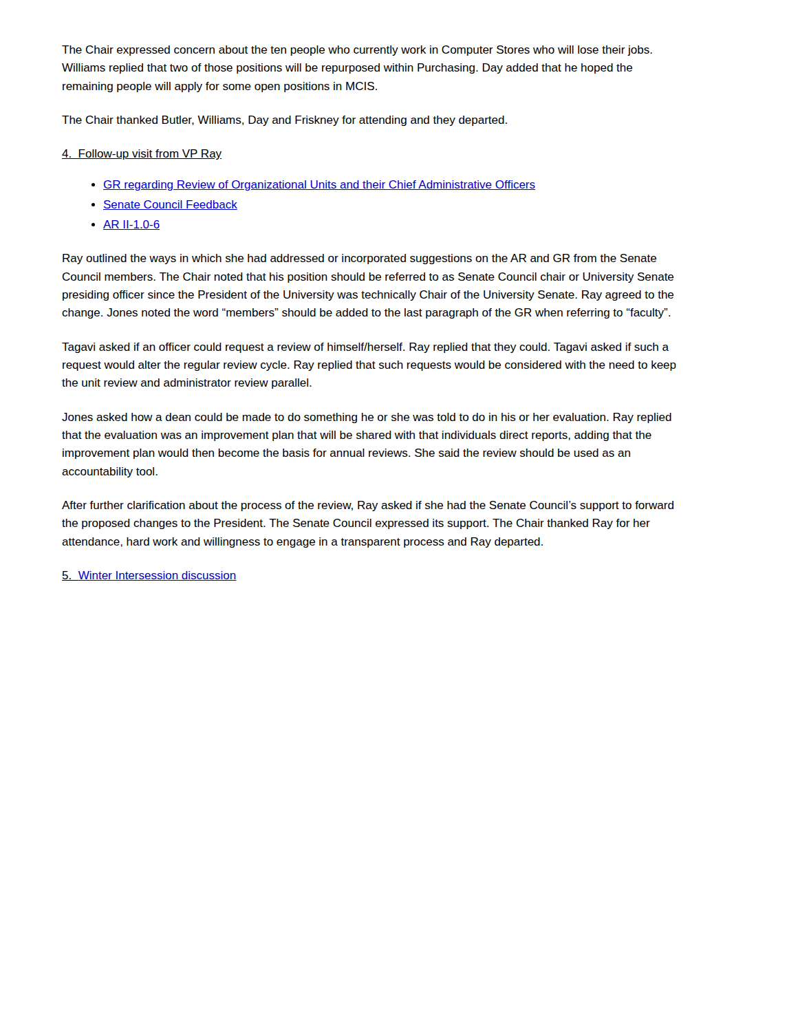The Chair expressed concern about the ten people who currently work in Computer Stores who will lose their jobs. Williams replied that two of those positions will be repurposed within Purchasing. Day added that he hoped the remaining people will apply for some open positions in MCIS.
The Chair thanked Butler, Williams, Day and Friskney for attending and they departed.
4. Follow-up visit from VP Ray
GR regarding Review of Organizational Units and their Chief Administrative Officers
Senate Council Feedback
AR II-1.0-6
Ray outlined the ways in which she had addressed or incorporated suggestions on the AR and GR from the Senate Council members. The Chair noted that his position should be referred to as Senate Council chair or University Senate presiding officer since the President of the University was technically Chair of the University Senate. Ray agreed to the change. Jones noted the word “members” should be added to the last paragraph of the GR when referring to “faculty”.
Tagavi asked if an officer could request a review of himself/herself. Ray replied that they could. Tagavi asked if such a request would alter the regular review cycle. Ray replied that such requests would be considered with the need to keep the unit review and administrator review parallel.
Jones asked how a dean could be made to do something he or she was told to do in his or her evaluation. Ray replied that the evaluation was an improvement plan that will be shared with that individuals direct reports, adding that the improvement plan would then become the basis for annual reviews. She said the review should be used as an accountability tool.
After further clarification about the process of the review, Ray asked if she had the Senate Council’s support to forward the proposed changes to the President. The Senate Council expressed its support. The Chair thanked Ray for her attendance, hard work and willingness to engage in a transparent process and Ray departed.
5. Winter Intersession discussion